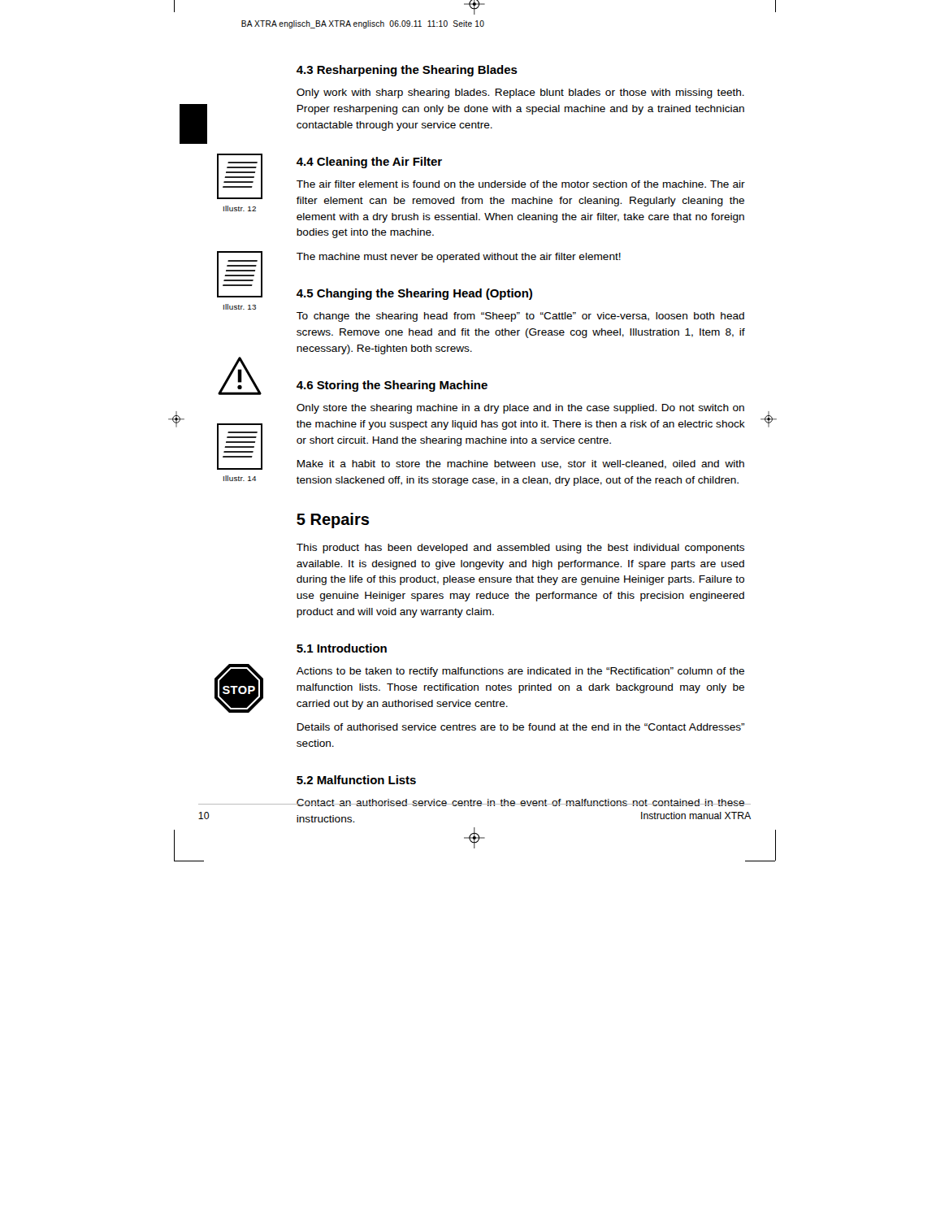BA XTRA englisch_BA XTRA englisch 06.09.11 11:10 Seite 10
Illustr. 12
Illustr. 13
Illustr. 14
STOP
4.3 Resharpening the Shearing Blades
Only work with sharp shearing blades. Replace blunt blades or those with missing teeth. Proper resharpening can only be done with a special machine and by a trained technician contactable through your service centre.
4.4 Cleaning the Air Filter
The air filter element is found on the underside of the motor section of the machine. The air filter element can be removed from the machine for cleaning. Regularly cleaning the element with a dry brush is essential. When cleaning the air filter, take care that no foreign bodies get into the machine.
The machine must never be operated without the air filter element!
4.5 Changing the Shearing Head (Option)
To change the shearing head from “Sheep” to “Cattle” or vice-versa, loosen both head screws. Remove one head and fit the other (Grease cog wheel, Illustration 1, Item 8, if necessary). Re-tighten both screws.
4.6 Storing the Shearing Machine
Only store the shearing machine in a dry place and in the case supplied. Do not switch on the machine if you suspect any liquid has got into it. There is then a risk of an electric shock or short circuit. Hand the shearing machine into a service centre.
Make it a habit to store the machine between use, stor it well-cleaned, oiled and with tension slackened off, in its storage case, in a clean, dry place, out of the reach of children.
5 Repairs
This product has been developed and assembled using the best individual components available. It is designed to give longevity and high performance. If spare parts are used during the life of this product, please ensure that they are genuine Heiniger parts. Failure to use genuine Heiniger spares may reduce the performance of this precision engineered product and will void any warranty claim.
5.1 Introduction
Actions to be taken to rectify malfunctions are indicated in the “Rectification” column of the malfunction lists. Those rectification notes printed on a dark background may only be carried out by an authorised service centre.
Details of authorised service centres are to be found at the end in the “Contact Addresses” section.
5.2 Malfunction Lists
Contact an authorised service centre in the event of malfunctions not contained in these instructions.
10 Instruction manual XTRA